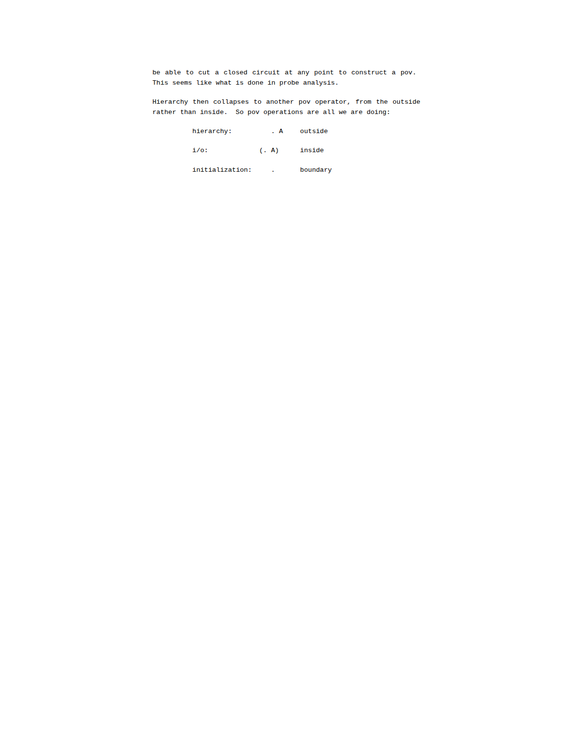be able to cut a closed circuit at any point to construct a pov. This seems like what is done in probe analysis.
Hierarchy then collapses to another pov operator, from the outside rather than inside. So pov operations are all we are doing:
| hierarchy: | . A | outside |
| i/o: | (. A) | inside |
| initialization: | . | boundary |